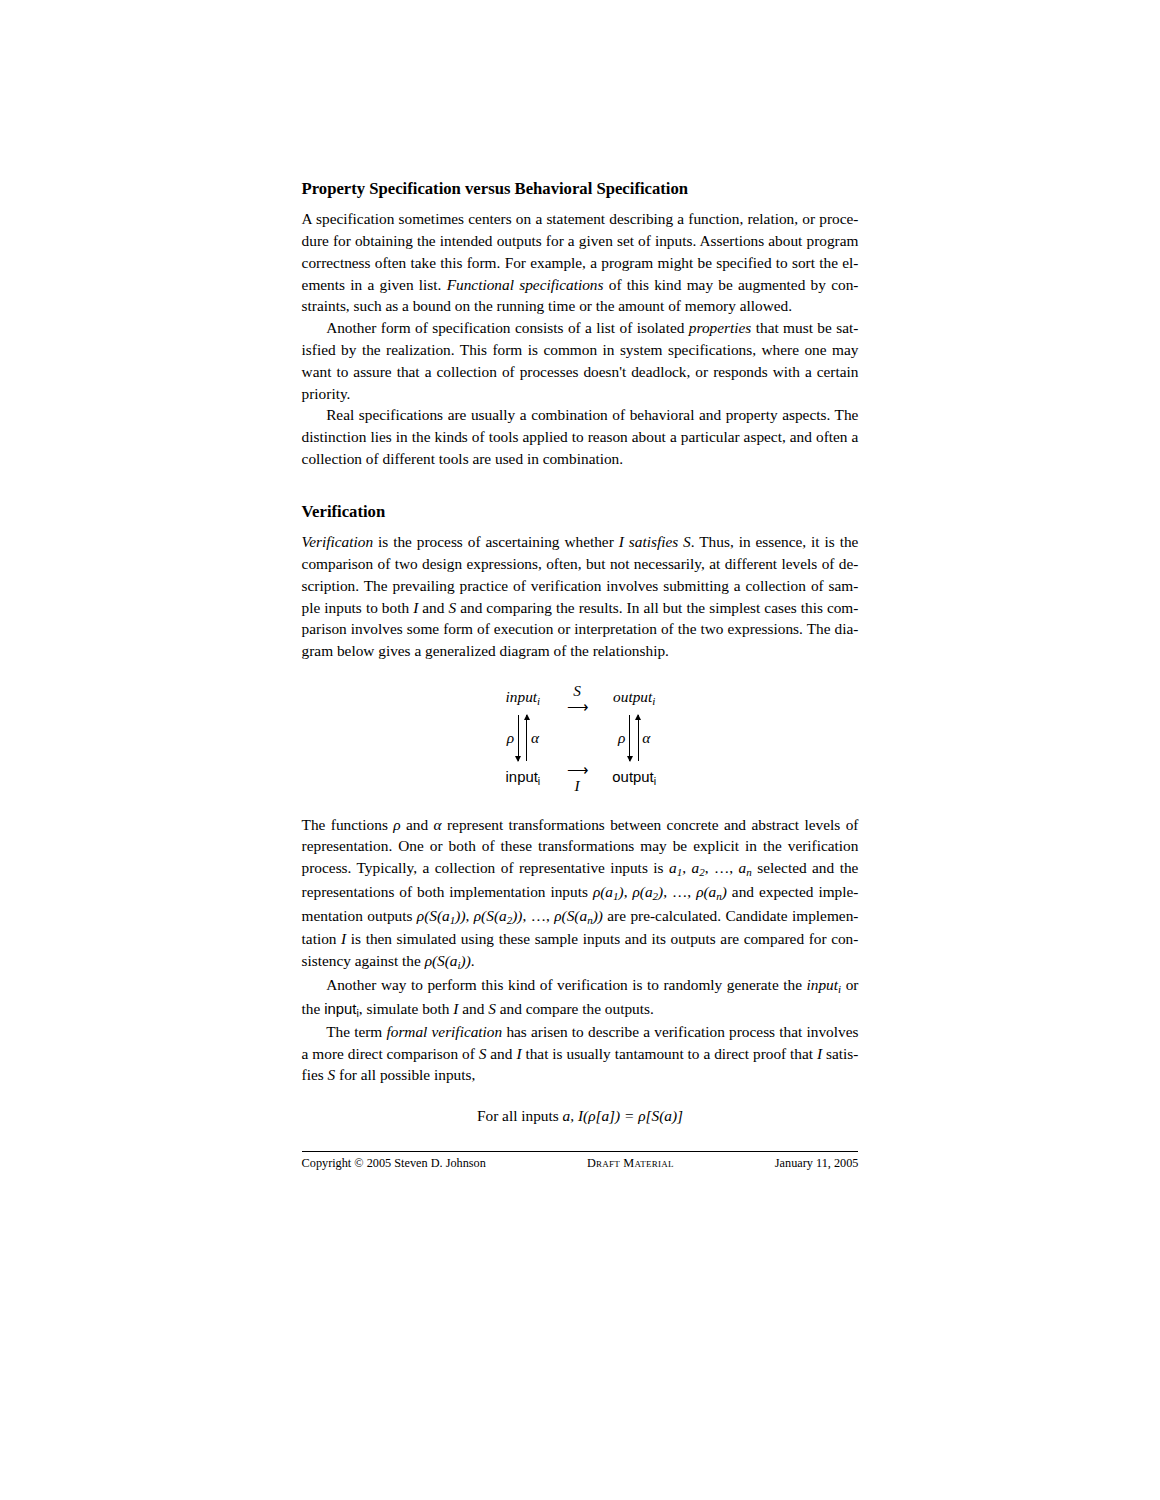Property Specification versus Behavioral Specification
A specification sometimes centers on a statement describing a function, relation, or procedure for obtaining the intended outputs for a given set of inputs. Assertions about program correctness often take this form. For example, a program might be specified to sort the elements in a given list. Functional specifications of this kind may be augmented by constraints, such as a bound on the running time or the amount of memory allowed.
Another form of specification consists of a list of isolated properties that must be satisfied by the realization. This form is common in system specifications, where one may want to assure that a collection of processes doesn't deadlock, or responds with a certain priority.
Real specifications are usually a combination of behavioral and property aspects. The distinction lies in the kinds of tools applied to reason about a particular aspect, and often a collection of different tools are used in combination.
Verification
Verification is the process of ascertaining whether I satisfies S. Thus, in essence, it is the comparison of two design expressions, often, but not necessarily, at different levels of description. The prevailing practice of verification involves submitting a collection of sample inputs to both I and S and comparing the results. In all but the simplest cases this comparison involves some form of execution or interpretation of the two expressions. The diagram below gives a generalized diagram of the relationship.
| input i | S ⟶ | output i |
| ρ α | | ρ α |
| input i | ⟶ I | output i |
The functions ρ and α represent transformations between concrete and abstract levels of representation. One or both of these transformations may be explicit in the verification process. Typically, a collection of representative inputs is a1, a2, …, an selected and the representations of both implementation inputs ρ(a1), ρ(a2), …, ρ(an) and expected implementation outputs ρ(S(a1)), ρ(S(a2)), …, ρ(S(an)) are pre-calculated. Candidate implementation I is then simulated using these sample inputs and its outputs are compared for consistency against the ρ(S(ai)).
Another way to perform this kind of verification is to randomly generate the inputi or the inputi, simulate both I and S and compare the outputs.
The term formal verification has arisen to describe a verification process that involves a more direct comparison of S and I that is usually tantamount to a direct proof that I satisfies S for all possible inputs,
For all inputs a, I(ρ[a]) = ρ[S(a)]
Copyright © 2005 Steven D. Johnson Draft Material January 11, 2005